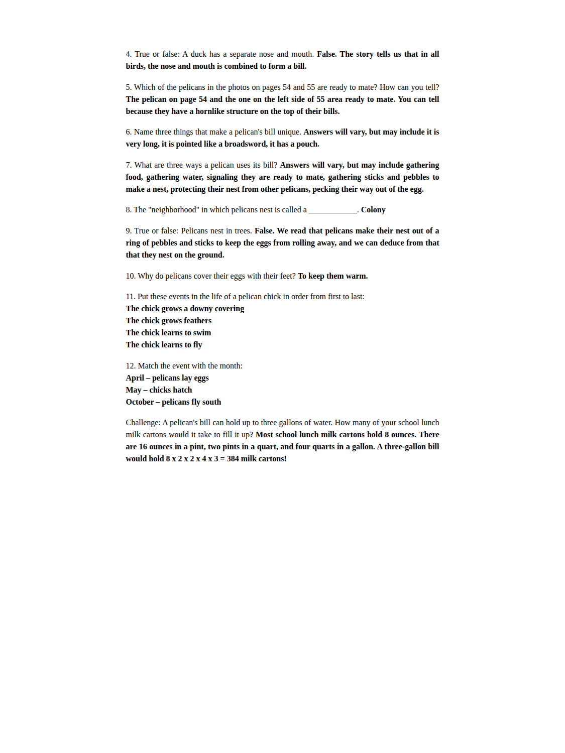4. True or false: A duck has a separate nose and mouth. False. The story tells us that in all birds, the nose and mouth is combined to form a bill.
5. Which of the pelicans in the photos on pages 54 and 55 are ready to mate? How can you tell? The pelican on page 54 and the one on the left side of 55 area ready to mate. You can tell because they have a hornlike structure on the top of their bills.
6. Name three things that make a pelican's bill unique. Answers will vary, but may include it is very long, it is pointed like a broadsword, it has a pouch.
7. What are three ways a pelican uses its bill? Answers will vary, but may include gathering food, gathering water, signaling they are ready to mate, gathering sticks and pebbles to make a nest, protecting their nest from other pelicans, pecking their way out of the egg.
8. The "neighborhood" in which pelicans nest is called a ____________. Colony
9. True or false: Pelicans nest in trees. False. We read that pelicans make their nest out of a ring of pebbles and sticks to keep the eggs from rolling away, and we can deduce from that that they nest on the ground.
10. Why do pelicans cover their eggs with their feet? To keep them warm.
11. Put these events in the life of a pelican chick in order from first to last:
The chick grows a downy covering The chick grows feathers The chick learns to swim The chick learns to fly
12. Match the event with the month:
April – pelicans lay eggs May – chicks hatch October – pelicans fly south
Challenge: A pelican's bill can hold up to three gallons of water. How many of your school lunch milk cartons would it take to fill it up? Most school lunch milk cartons hold 8 ounces. There are 16 ounces in a pint, two pints in a quart, and four quarts in a gallon. A three-gallon bill would hold 8 x 2 x 2 x 4 x 3 = 384 milk cartons!